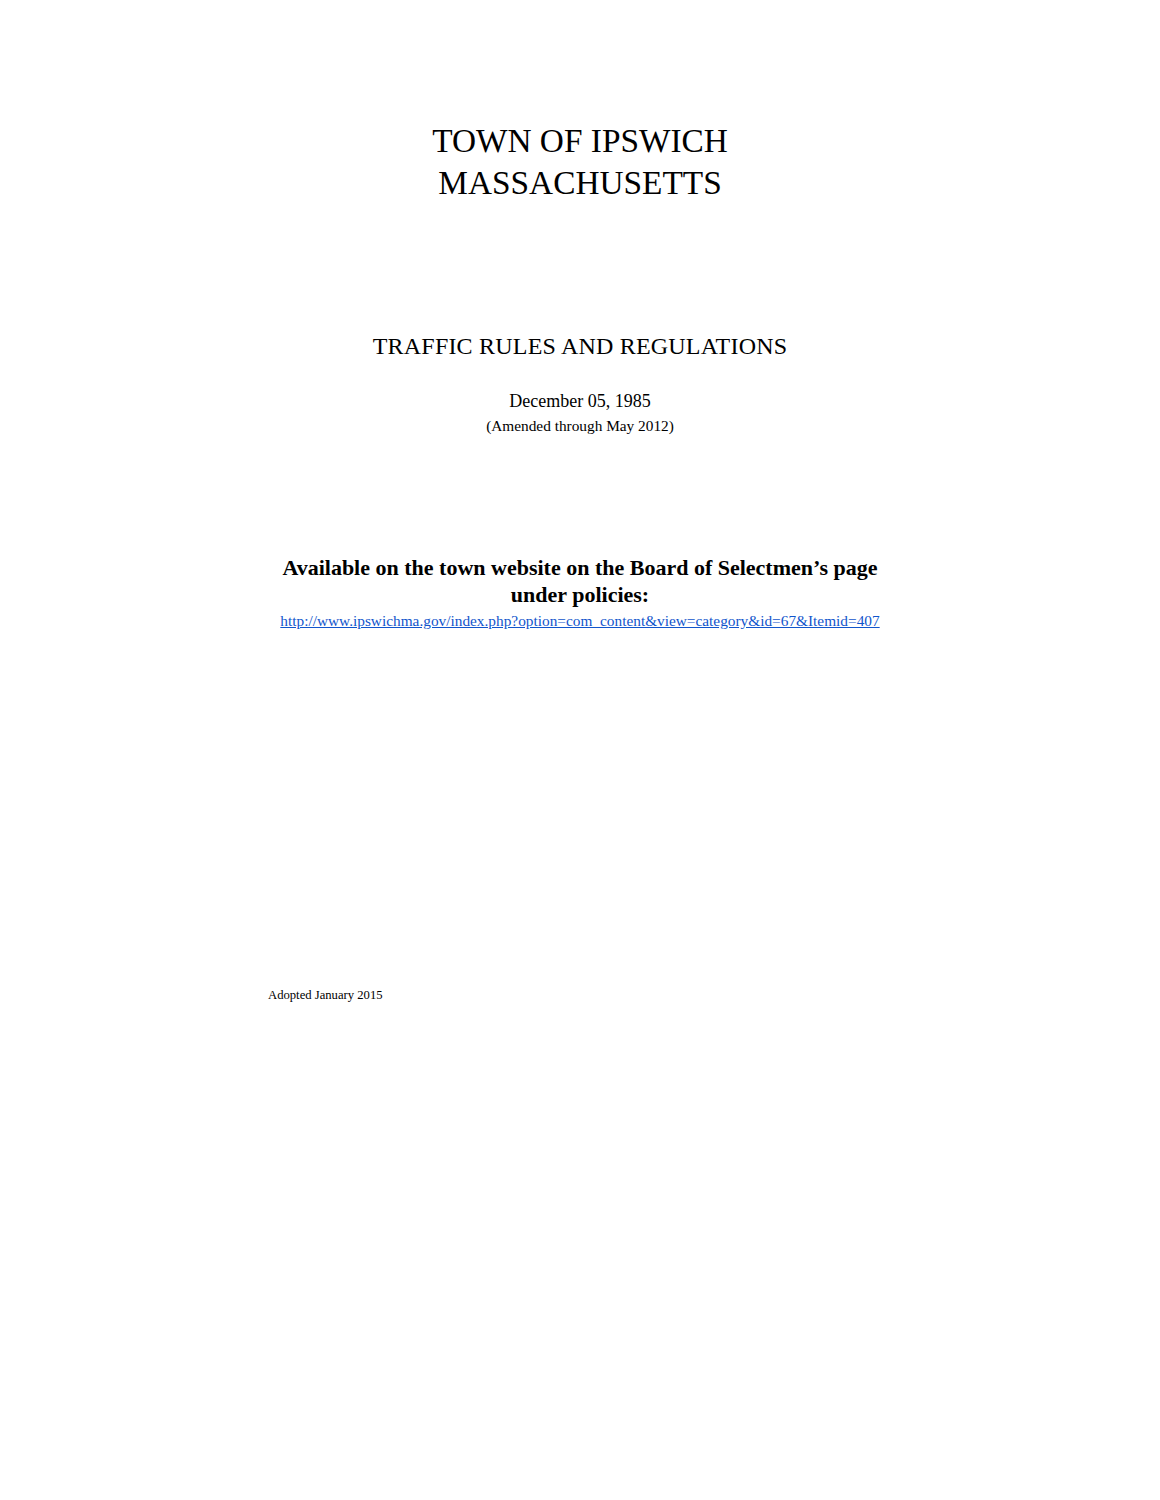TOWN OF IPSWICH
MASSACHUSETTS
TRAFFIC RULES AND REGULATIONS
December 05, 1985
(Amended through May 2012)
Available on the town website on the Board of Selectmen’s page under policies:
http://www.ipswichma.gov/index.php?option=com_content&view=category&id=67&Itemid=407
Adopted January 2015